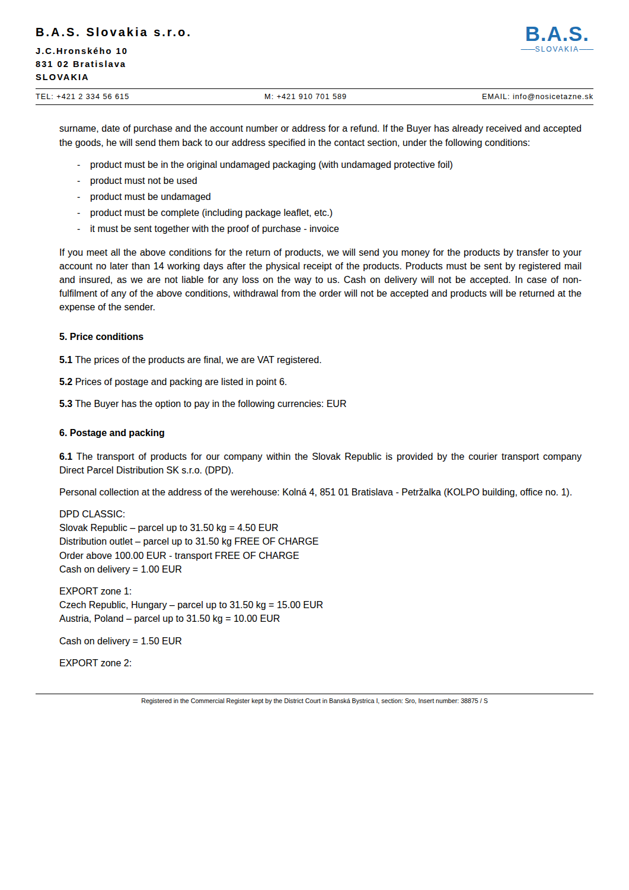B.A.S. Slovakia s.r.o.
J.C.Hronského 10
831 02 Bratislava
SLOVAKIA
B.A.S.
SLOVAKIA
TEL: +421 2 334 56 615 M: +421 910 701 589 EMAIL: info@nosicetazne.sk
surname, date of purchase and the account number or address for a refund. If the Buyer has already received and accepted the goods, he will send them back to our address specified in the contact section, under the following conditions:
product must be in the original undamaged packaging (with undamaged protective foil)
product must not be used
product must be undamaged
product must be complete (including package leaflet, etc.)
it must be sent together with the proof of purchase - invoice
If you meet all the above conditions for the return of products, we will send you money for the products by transfer to your account no later than 14 working days after the physical receipt of the products. Products must be sent by registered mail and insured, as we are not liable for any loss on the way to us. Cash on delivery will not be accepted. In case of non-fulfilment of any of the above conditions, withdrawal from the order will not be accepted and products will be returned at the expense of the sender.
5. Price conditions
5.1 The prices of the products are final, we are VAT registered.
5.2 Prices of postage and packing are listed in point 6.
5.3 The Buyer has the option to pay in the following currencies: EUR
6. Postage and packing
6.1 The transport of products for our company within the Slovak Republic is provided by the courier transport company Direct Parcel Distribution SK s.r.o. (DPD).
Personal collection at the address of the werehouse: Kolná 4, 851 01 Bratislava - Petržalka (KOLPO building, office no. 1).
DPD CLASSIC:
Slovak Republic – parcel up to 31.50 kg = 4.50 EUR
Distribution outlet – parcel up to 31.50 kg FREE OF CHARGE
Order above 100.00 EUR - transport FREE OF CHARGE
Cash on delivery = 1.00 EUR
EXPORT zone 1:
Czech Republic, Hungary – parcel up to 31.50 kg = 15.00 EUR
Austria, Poland – parcel up to 31.50 kg = 10.00 EUR
Cash on delivery = 1.50 EUR
EXPORT zone 2:
Registered in the Commercial Register kept by the District Court in Banská Bystrica I, section: Sro, Insert number: 38875 / S